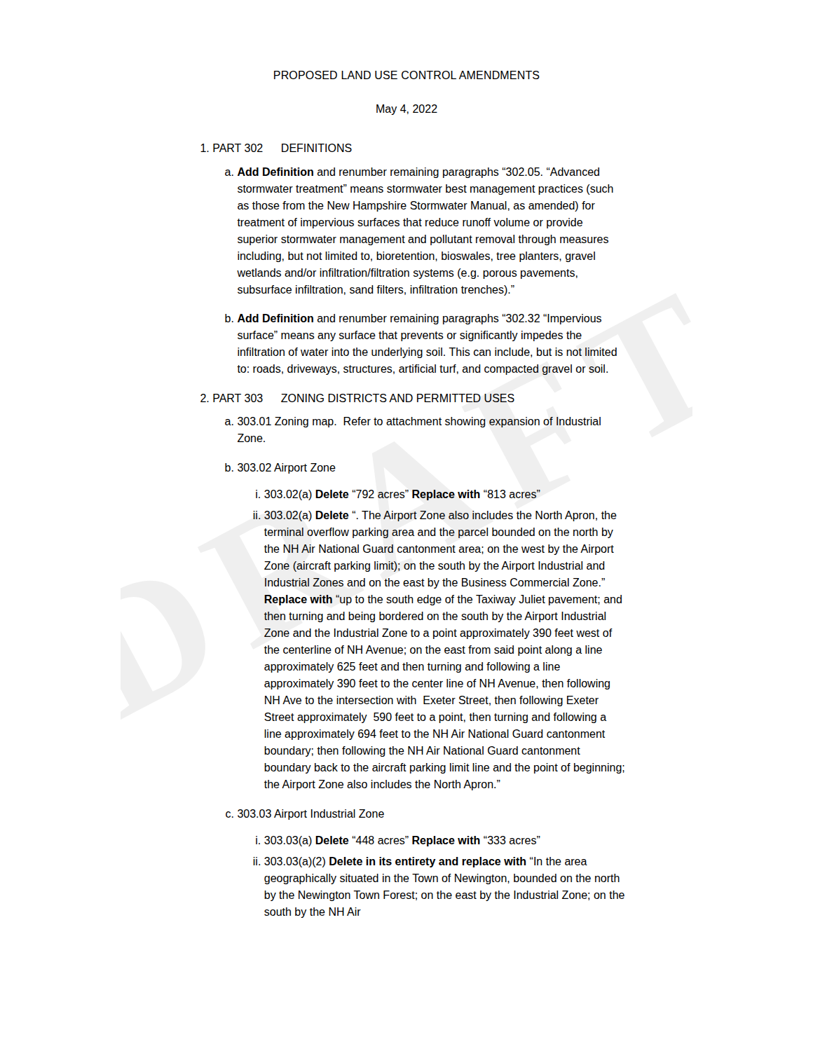DRAFT
PROPOSED LAND USE CONTROL AMENDMENTS
May 4, 2022
PART 302 DEFINITIONS
Add Definition and renumber remaining paragraphs “302.05. “Advanced stormwater treatment” means stormwater best management practices (such as those from the New Hampshire Stormwater Manual, as amended) for treatment of impervious surfaces that reduce runoff volume or provide superior stormwater management and pollutant removal through measures including, but not limited to, bioretention, bioswales, tree planters, gravel wetlands and/or infiltration/filtration systems (e.g. porous pavements, subsurface infiltration, sand filters, infiltration trenches).”
Add Definition and renumber remaining paragraphs “302.32 “Impervious surface” means any surface that prevents or significantly impedes the infiltration of water into the underlying soil. This can include, but is not limited to: roads, driveways, structures, artificial turf, and compacted gravel or soil.
PART 303 ZONING DISTRICTS AND PERMITTED USES
303.01 Zoning map. Refer to attachment showing expansion of Industrial Zone.
303.02 Airport Zone
303.02(a) Delete “792 acres” Replace with “813 acres”
303.02(a) Delete “. The Airport Zone also includes the North Apron, the terminal overflow parking area and the parcel bounded on the north by the NH Air National Guard cantonment area; on the west by the Airport Zone (aircraft parking limit); on the south by the Airport Industrial and Industrial Zones and on the east by the Business Commercial Zone.” Replace with “up to the south edge of the Taxiway Juliet pavement; and then turning and being bordered on the south by the Airport Industrial Zone and the Industrial Zone to a point approximately 390 feet west of the centerline of NH Avenue; on the east from said point along a line approximately 625 feet and then turning and following a line approximately 390 feet to the center line of NH Avenue, then following NH Ave to the intersection with Exeter Street, then following Exeter Street approximately 590 feet to a point, then turning and following a line approximately 694 feet to the NH Air National Guard cantonment boundary; then following the NH Air National Guard cantonment boundary back to the aircraft parking limit line and the point of beginning; the Airport Zone also includes the North Apron.”
303.03 Airport Industrial Zone
303.03(a) Delete “448 acres” Replace with “333 acres”
303.03(a)(2) Delete in its entirety and replace with “In the area geographically situated in the Town of Newington, bounded on the north by the Newington Town Forest; on the east by the Industrial Zone; on the south by the NH Air